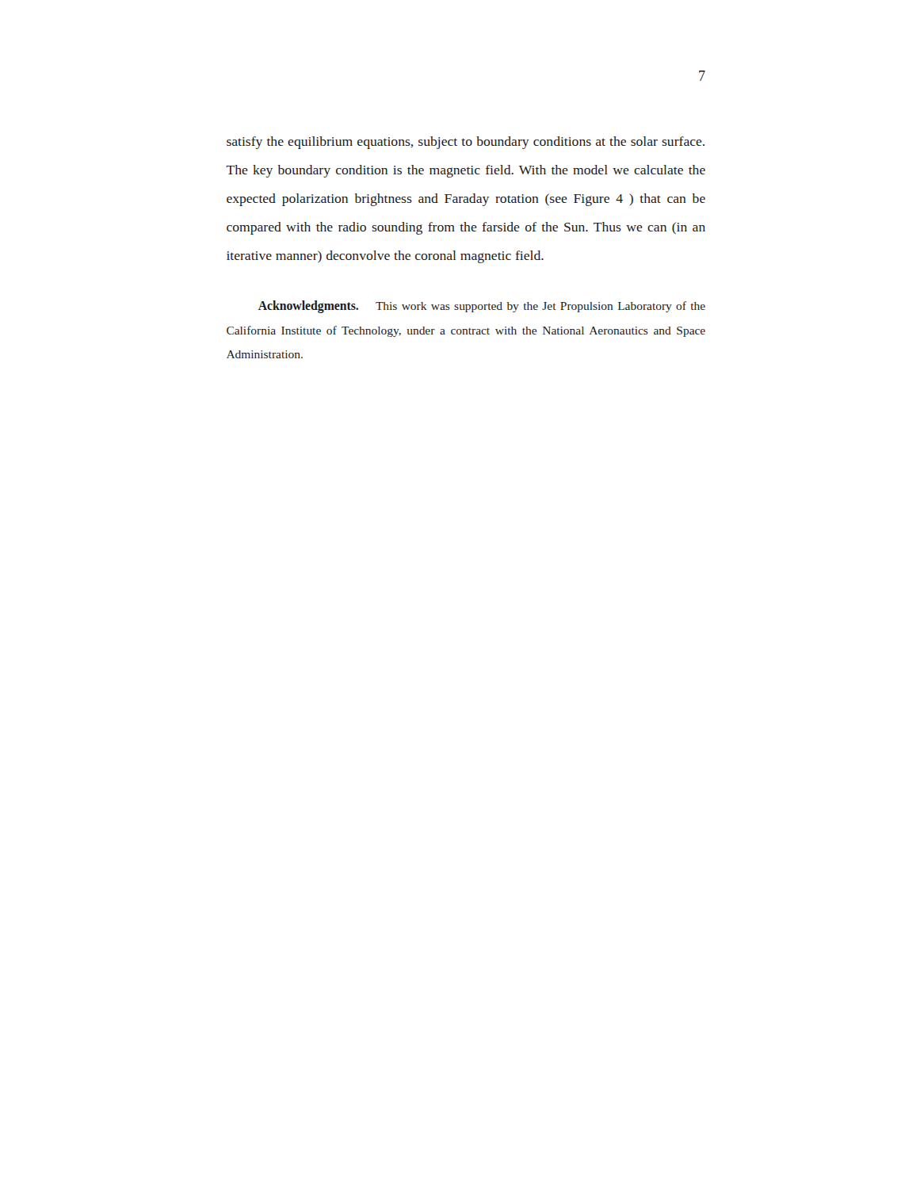7
satisfy the equilibrium equations, subject to boundary conditions at the solar surface. The key boundary condition is the magnetic field. With the model we calculate the expected polarization brightness and Faraday rotation (see Figure 4 ) that can be compared with the radio sounding from the farside of the Sun. Thus we can (in an iterative manner) deconvolve the coronal magnetic field.
Acknowledgments. This work was supported by the Jet Propulsion Laboratory of the California Institute of Technology, under a contract with the National Aeronautics and Space Administration.